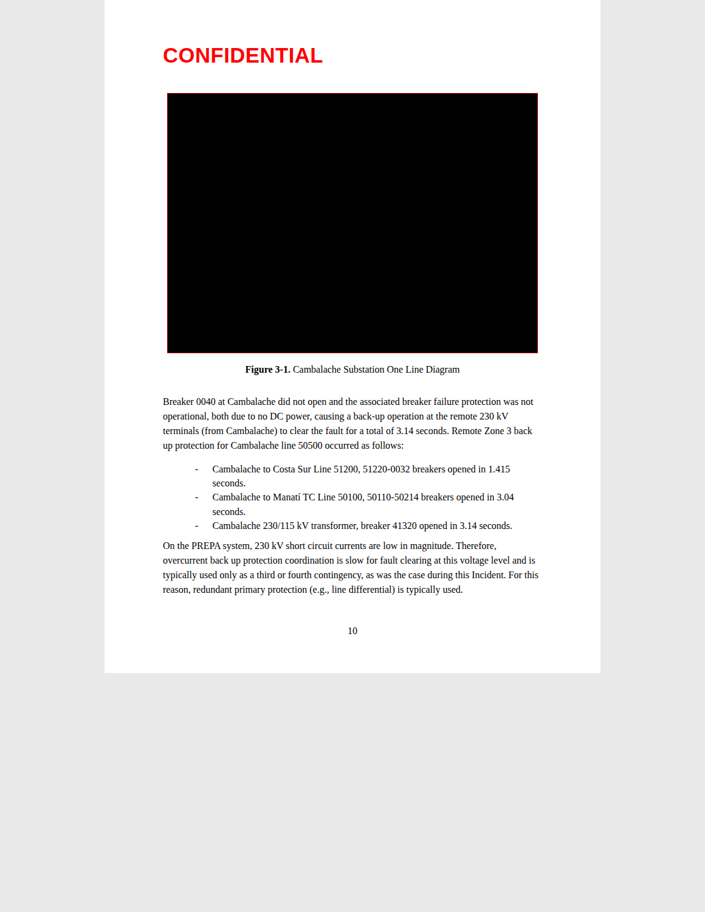CONFIDENTIAL
Figure 3-1. Cambalache Substation One Line Diagram
Breaker 0040 at Cambalache did not open and the associated breaker failure protection was not operational, both due to no DC power, causing a back-up operation at the remote 230 kV terminals (from Cambalache) to clear the fault for a total of 3.14 seconds. Remote Zone 3 back up protection for Cambalache line 50500 occurred as follows:
Cambalache to Costa Sur Line 51200, 51220-0032 breakers opened in 1.415 seconds.
Cambalache to Manatí TC Line 50100, 50110-50214 breakers opened in 3.04 seconds.
Cambalache 230/115 kV transformer, breaker 41320 opened in 3.14 seconds.
On the PREPA system, 230 kV short circuit currents are low in magnitude. Therefore, overcurrent back up protection coordination is slow for fault clearing at this voltage level and is typically used only as a third or fourth contingency, as was the case during this Incident. For this reason, redundant primary protection (e.g., line differential) is typically used.
10